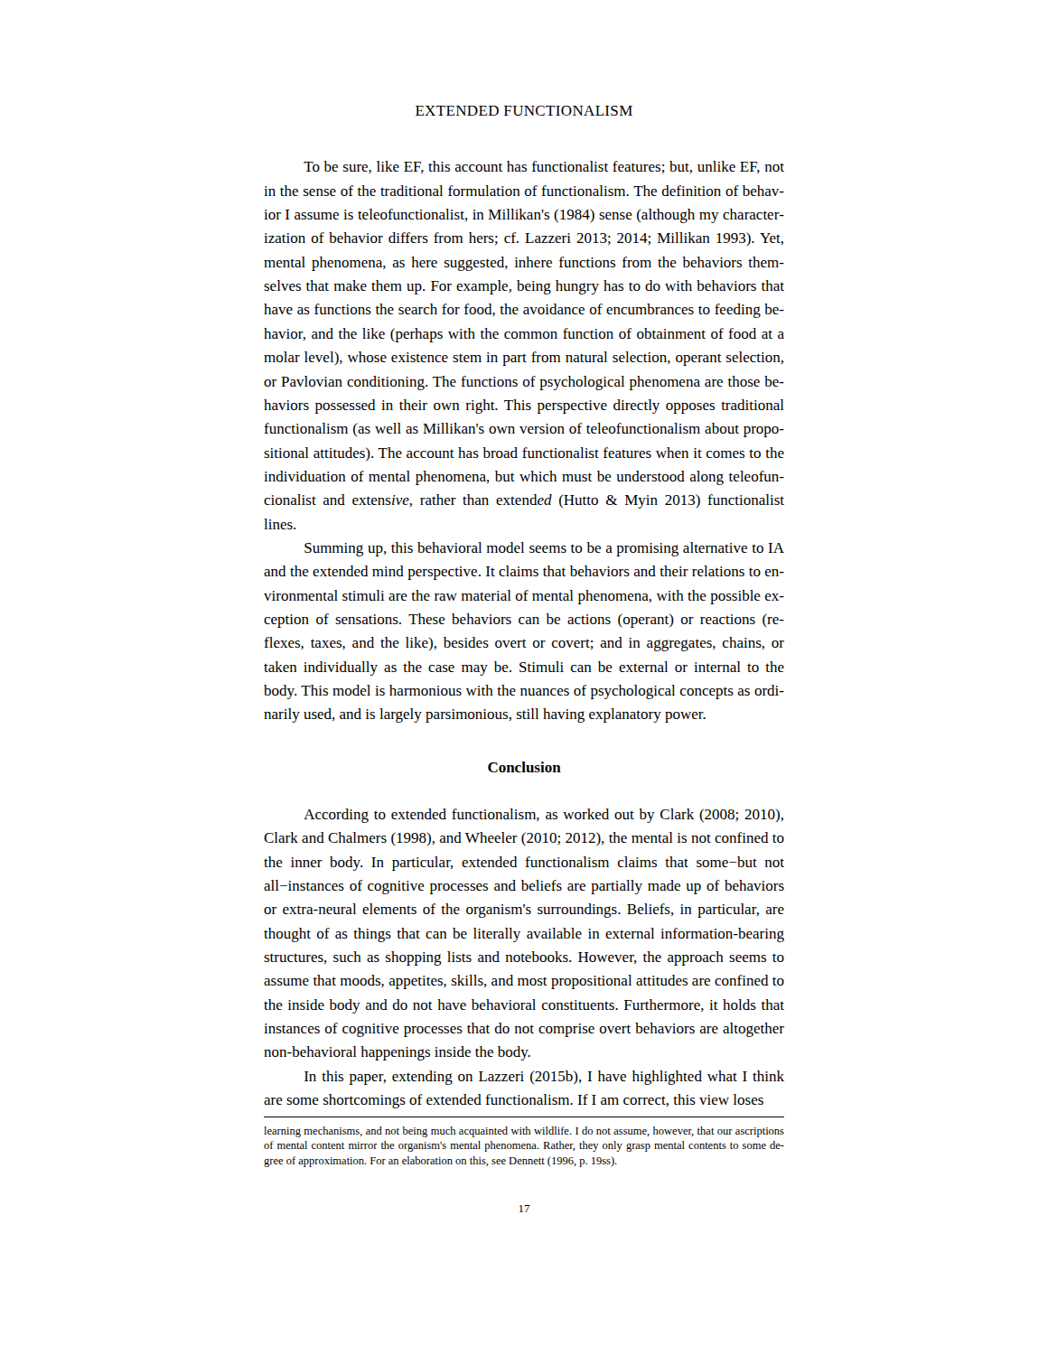EXTENDED FUNCTIONALISM
To be sure, like EF, this account has functionalist features; but, unlike EF, not in the sense of the traditional formulation of functionalism. The definition of behavior I assume is teleofunctionalist, in Millikan's (1984) sense (although my characterization of behavior differs from hers; cf. Lazzeri 2013; 2014; Millikan 1993). Yet, mental phenomena, as here suggested, inhere functions from the behaviors themselves that make them up. For example, being hungry has to do with behaviors that have as functions the search for food, the avoidance of encumbrances to feeding behavior, and the like (perhaps with the common function of obtainment of food at a molar level), whose existence stem in part from natural selection, operant selection, or Pavlovian conditioning. The functions of psychological phenomena are those behaviors possessed in their own right. This perspective directly opposes traditional functionalism (as well as Millikan's own version of teleofunctionalism about propositional attitudes). The account has broad functionalist features when it comes to the individuation of mental phenomena, but which must be understood along teleofuncionalist and extensive, rather than extended (Hutto & Myin 2013) functionalist lines.
Summing up, this behavioral model seems to be a promising alternative to IA and the extended mind perspective. It claims that behaviors and their relations to environmental stimuli are the raw material of mental phenomena, with the possible exception of sensations. These behaviors can be actions (operant) or reactions (reflexes, taxes, and the like), besides overt or covert; and in aggregates, chains, or taken individually as the case may be. Stimuli can be external or internal to the body. This model is harmonious with the nuances of psychological concepts as ordinarily used, and is largely parsimonious, still having explanatory power.
Conclusion
According to extended functionalism, as worked out by Clark (2008; 2010), Clark and Chalmers (1998), and Wheeler (2010; 2012), the mental is not confined to the inner body. In particular, extended functionalism claims that some−but not all−instances of cognitive processes and beliefs are partially made up of behaviors or extra-neural elements of the organism's surroundings. Beliefs, in particular, are thought of as things that can be literally available in external information-bearing structures, such as shopping lists and notebooks. However, the approach seems to assume that moods, appetites, skills, and most propositional attitudes are confined to the inside body and do not have behavioral constituents. Furthermore, it holds that instances of cognitive processes that do not comprise overt behaviors are altogether non-behavioral happenings inside the body.
In this paper, extending on Lazzeri (2015b), I have highlighted what I think are some shortcomings of extended functionalism. If I am correct, this view loses
learning mechanisms, and not being much acquainted with wildlife. I do not assume, however, that our ascriptions of mental content mirror the organism's mental phenomena. Rather, they only grasp mental contents to some degree of approximation. For an elaboration on this, see Dennett (1996, p. 19ss).
17